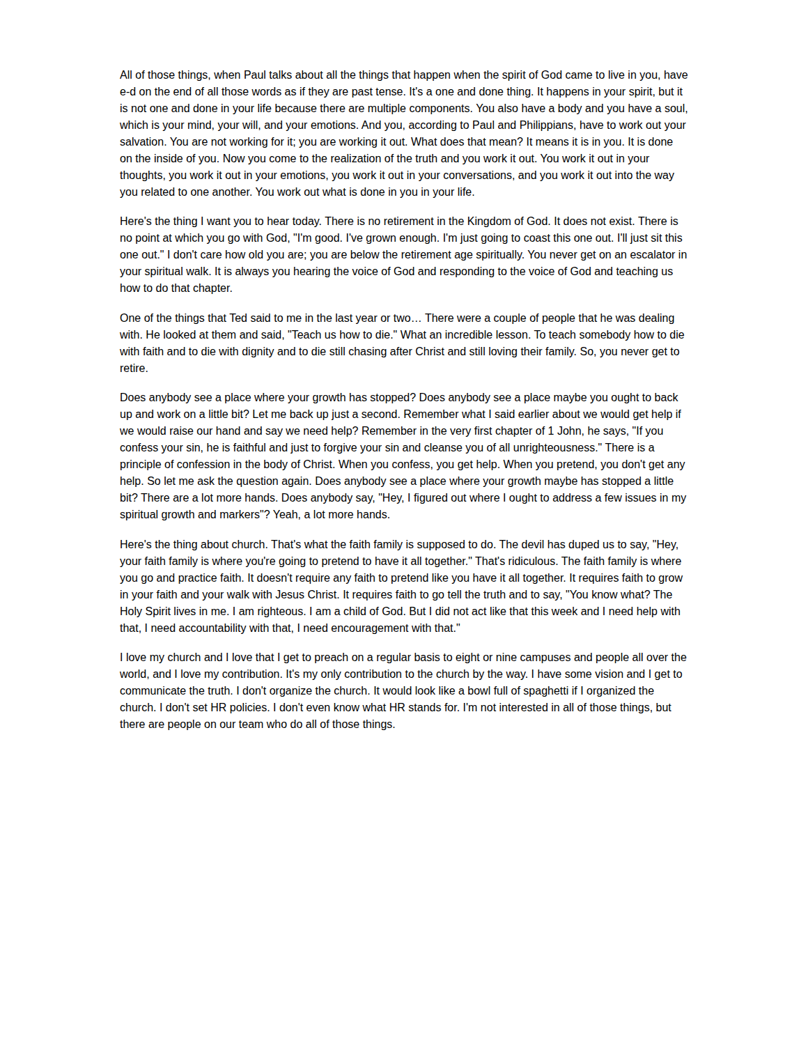All of those things, when Paul talks about all the things that happen when the spirit of God came to live in you, have e-d on the end of all those words as if they are past tense. It's a one and done thing. It happens in your spirit, but it is not one and done in your life because there are multiple components. You also have a body and you have a soul, which is your mind, your will, and your emotions. And you, according to Paul and Philippians, have to work out your salvation. You are not working for it; you are working it out. What does that mean? It means it is in you. It is done on the inside of you. Now you come to the realization of the truth and you work it out. You work it out in your thoughts, you work it out in your emotions, you work it out in your conversations, and you work it out into the way you related to one another. You work out what is done in you in your life.
Here's the thing I want you to hear today. There is no retirement in the Kingdom of God. It does not exist. There is no point at which you go with God, "I'm good. I've grown enough. I'm just going to coast this one out. I'll just sit this one out." I don't care how old you are; you are below the retirement age spiritually. You never get on an escalator in your spiritual walk. It is always you hearing the voice of God and responding to the voice of God and teaching us how to do that chapter.
One of the things that Ted said to me in the last year or two… There were a couple of people that he was dealing with. He looked at them and said, "Teach us how to die." What an incredible lesson. To teach somebody how to die with faith and to die with dignity and to die still chasing after Christ and still loving their family. So, you never get to retire.
Does anybody see a place where your growth has stopped? Does anybody see a place maybe you ought to back up and work on a little bit? Let me back up just a second. Remember what I said earlier about we would get help if we would raise our hand and say we need help? Remember in the very first chapter of 1 John, he says, "If you confess your sin, he is faithful and just to forgive your sin and cleanse you of all unrighteousness." There is a principle of confession in the body of Christ. When you confess, you get help. When you pretend, you don't get any help. So let me ask the question again. Does anybody see a place where your growth maybe has stopped a little bit? There are a lot more hands. Does anybody say, "Hey, I figured out where I ought to address a few issues in my spiritual growth and markers"? Yeah, a lot more hands.
Here's the thing about church. That's what the faith family is supposed to do. The devil has duped us to say, "Hey, your faith family is where you're going to pretend to have it all together." That's ridiculous. The faith family is where you go and practice faith. It doesn't require any faith to pretend like you have it all together. It requires faith to grow in your faith and your walk with Jesus Christ. It requires faith to go tell the truth and to say, "You know what? The Holy Spirit lives in me. I am righteous. I am a child of God. But I did not act like that this week and I need help with that, I need accountability with that, I need encouragement with that."
I love my church and I love that I get to preach on a regular basis to eight or nine campuses and people all over the world, and I love my contribution. It's my only contribution to the church by the way. I have some vision and I get to communicate the truth. I don't organize the church. It would look like a bowl full of spaghetti if I organized the church. I don't set HR policies. I don't even know what HR stands for. I'm not interested in all of those things, but there are people on our team who do all of those things.